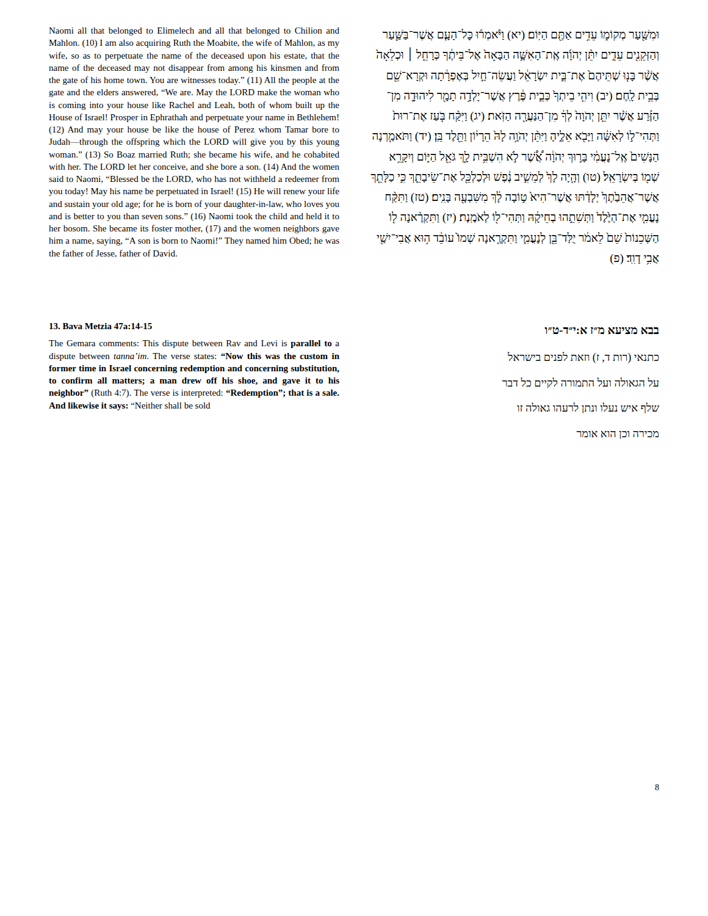Naomi all that belonged to Elimelech and all that belonged to Chilion and Mahlon. (10) I am also acquiring Ruth the Moabite, the wife of Mahlon, as my wife, so as to perpetuate the name of the deceased upon his estate, that the name of the deceased may not disappear from among his kinsmen and from the gate of his home town. You are witnesses today.” (11) All the people at the gate and the elders answered, “We are. May the LORD make the woman who is coming into your house like Rachel and Leah, both of whom built up the House of Israel! Prosper in Ephrathah and perpetuate your name in Bethlehem! (12) And may your house be like the house of Perez whom Tamar bore to Judah—through the offspring which the LORD will give you by this young woman.” (13) So Boaz married Ruth; she became his wife, and he cohabited with her. The LORD let her conceive, and she bore a son. (14) And the women said to Naomi, “Blessed be the LORD, who has not withheld a redeemer from you today! May his name be perpetuated in Israel! (15) He will renew your life and sustain your old age; for he is born of your daughter-in-law, who loves you and is better to you than seven sons.” (16) Naomi took the child and held it to her bosom. She became its foster mother, (17) and the women neighbors gave him a name, saying, “A son is born to Naomi!” They named him Obed; he was the father of Jesse, father of David.
וּמִשַּׁ֖עַר מְקוֹמ֑וֹ עֵדִ֥ים אַתֶּ֖ם הַיּֽוֹם׃ (יא) וַיֹּ֨אמְר֜וּ כׇּל־הָעָ֧ם אֲשֶׁר־בַּשַּׁ֛עַר וְהַזְּקֵנִ֖ים עֵדִ֑ים יִתֵּ֨ן יְהֹוָ֜ה אֶֽת־הָאִשָּׁ֣ה הַבָּאָה֙ אֶל־בֵּיתֶ֔ךָ כְּרָחֵ֤ל ׀ וּכְלֵאָה֙ אֲשֶׁ֨ר בָּנ֤וּ שְׁתֵּיהֶם֙ אֶת־בֵּ֣ית יִשְׂרָאֵ֔ל וַעֲשֵׂה־חַ֣יִל בְּאֶפְרָ֔תָה וּקְרָא־שֵׁ֖ם בְּבֵ֥ית לָֽחֶם׃ (יב) וִיהִ֤י בֵיתְךָ֙ כְּבֵ֣ית פֶּ֔רֶץ אֲשֶׁר־יָלְדָ֥ה תָמָ֖ר לִיהוּדָ֑ה מִן־הַזֶּ֗רַע אֲשֶׁ֨ר יִתֵּ֤ן יְהֹוָה֙ לְךָ֔ מִן־הַנַּעֲרָ֖ה הַזֹּֽאת׃ (יג) וַיִּקַּ֨ח בֹּ֤עַז אֶת־רוּת֙ וַתְּהִי־ל֣וֹ לְאִשָּׁ֔ה וַיָּבֹ֖א אֵלֶ֑יהָ וַיִּתֵּ֨ן יְהֹוָ֥ה לָהּ֙ הֵרָי֔וֹן וַתֵּ֖לֶד בֵּֽן׃ (יד) וַתֹּאמַ֤רְנָה הַנָּשִׁים֙ אֶֽל־נׇעֳמִ֔י בָּר֣וּךְ יְהֹוָ֔ה אֲ֠שֶׁ֠ר לֹ֣א הִשְׁבִּ֥ית לָ֛ךְ גֹּאֵ֖ל הַיּ֑וֹם וְיִקָּרֵ֥א שְׁמ֖וֹ בְּיִשְׂרָאֵֽל׃ (טו) וְהָ֤יָה לָךְ֙ לְמֵשִׁ֣יב נֶ֔פֶשׁ וּלְכַלְכֵּ֖ל אֶת־שֵׂיבָתֵ֑ךְ כִּ֣י כַלָּתֵ֤ךְ אֲשֶׁר־אֲהֵבַ֙תֶךְ֙ יְלָדַ֔תּוּ אֲשֶׁר־הִיא֙ ט֣וֹבָה לָ֔ךְ מִשִּׁבְעָ֖ה בָּנִֽים׃ (טז) וַתִּקַּ֨ח נׇעֳמִ֤י אֶת־הַיֶּ֙לֶד֙ וַתְּשִׁתֵ֣הוּ בְחֵיקָ֔הּ וַתְּהִי־ל֖וֹ לְאֹמֶֽנֶת׃ (יז) וַתִּקְרֶ֨אנָה ל֤וֹ הַשְּׁכֵנוֹת֙ שֵׁם֙ לֵאמֹ֔ר יֻלַּד־בֵּ֖ן לְנׇעֳמִ֑י וַתִּקְרֶ֤אנָה שְׁמוֹ֙ עוֹבֵ֔ד ה֥וּא אֲבִי־יִשַׁ֖י אֲבִ֥י דָוִֽד׃ (פ)
13. Bava Metzia 47a:14-15
The Gemara comments: This dispute between Rav and Levi is parallel to a dispute between tanna’im. The verse states: “Now this was the custom in former time in Israel concerning redemption and concerning substitution, to confirm all matters; a man drew off his shoe, and gave it to his neighbor” (Ruth 4:7). The verse is interpreted: “Redemption”; that is a sale. And likewise it says: “Neither shall be sold
בבא מציעא מ״ז א:י״ד-ט״ו
כתנאי (רות ד, ז) וזאת לפנים בישראל
על הגאולה ועל התמורה לקיים כל דבר
שלף איש נעלו ונתן לרעהו גאולה זו
מכירה וכן הוא אומר
8